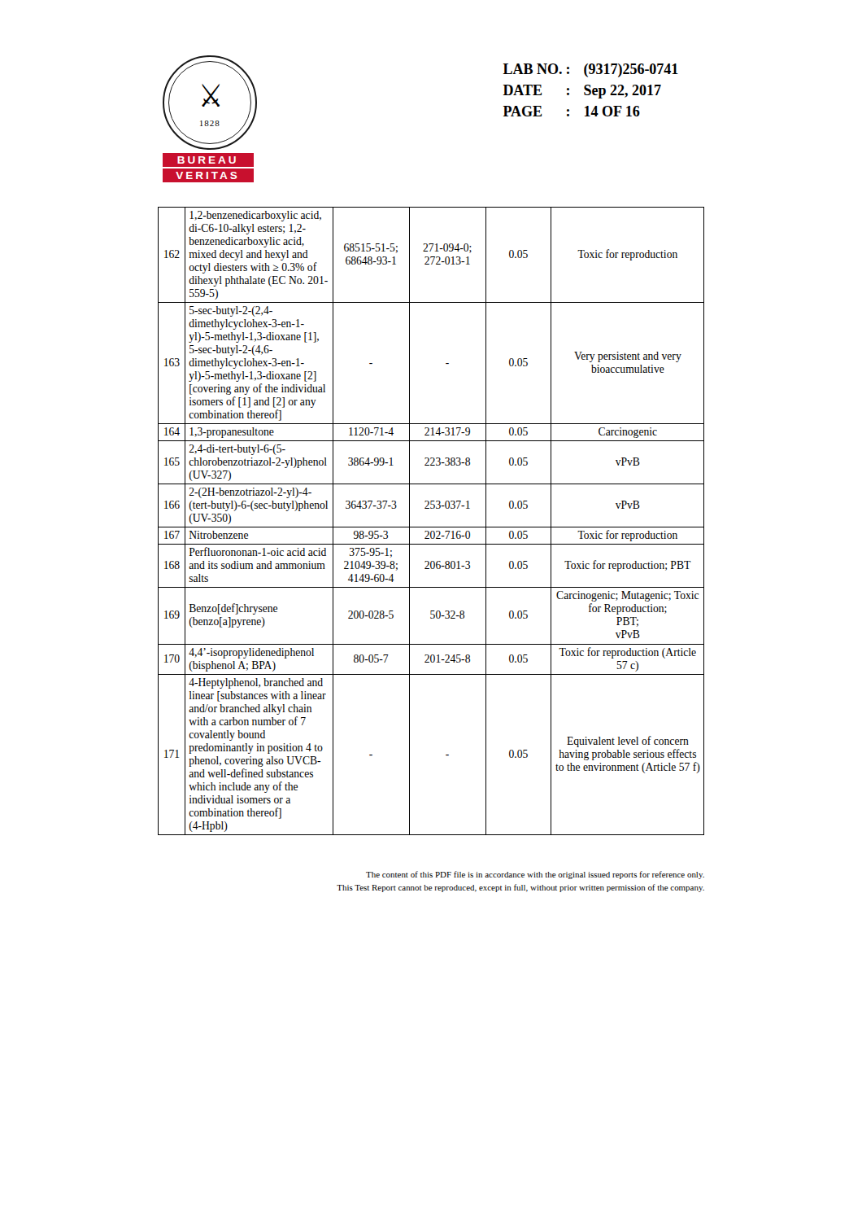⚔
1828
BUREAU
VERITAS
| LAB NO. | : | (9317)256-0741 |
| DATE | : | Sep 22, 2017 |
| PAGE | : | 14 OF 16 |
| 162 | 1,2-benzenedicarboxylic acid, di-C6-10-alkyl esters; 1,2-benzenedicarboxylic acid, mixed decyl and hexyl and octyl diesters with ≥ 0.3% of dihexyl phthalate (EC No. 201-559-5) | 68515-51-5; 68648-93-1 | 271-094-0; 272-013-1 | 0.05 | Toxic for reproduction |
| 163 | 5-sec-butyl-2-(2,4-dimethylcyclohex-3-en-1-yl)-5-methyl-1,3-dioxane [1], 5-sec-butyl-2-(4,6-dimethylcyclohex-3-en-1-yl)-5-methyl-1,3-dioxane [2] [covering any of the individual isomers of [1] and [2] or any combination thereof] | - | - | 0.05 | Very persistent and very bioaccumulative |
| 164 | 1,3-propanesultone | 1120-71-4 | 214-317-9 | 0.05 | Carcinogenic |
| 165 | 2,4-di-tert-butyl-6-(5-chlorobenzotriazol-2-yl)phenol (UV-327) | 3864-99-1 | 223-383-8 | 0.05 | vPvB |
| 166 | 2-(2H-benzotriazol-2-yl)-4-(tert-butyl)-6-(sec-butyl)phenol (UV-350) | 36437-37-3 | 253-037-1 | 0.05 | vPvB |
| 167 | Nitrobenzene | 98-95-3 | 202-716-0 | 0.05 | Toxic for reproduction |
| 168 | Perfluorononan-1-oic acid acid and its sodium and ammonium salts | 375-95-1; 21049-39-8; 4149-60-4 | 206-801-3 | 0.05 | Toxic for reproduction; PBT |
| 169 | Benzo[def]chrysene (benzo[a]pyrene) | 200-028-5 | 50-32-8 | 0.05 | Carcinogenic; Mutagenic; Toxic for Reproduction; PBT; vPvB |
| 170 | 4,4’-isopropylidenediphenol (bisphenol A; BPA) | 80-05-7 | 201-245-8 | 0.05 | Toxic for reproduction (Article 57 c) |
| 171 | 4-Heptylphenol, branched and linear [substances with a linear and/or branched alkyl chain with a carbon number of 7 covalently bound predominantly in position 4 to phenol, covering also UVCB- and well-defined substances which include any of the individual isomers or a combination thereof] (4-Hpbl) | - | - | 0.05 | Equivalent level of concern having probable serious effects to the environment (Article 57 f) |
The content of this PDF file is in accordance with the original issued reports for reference only.
This Test Report cannot be reproduced, except in full, without prior written permission of the company.